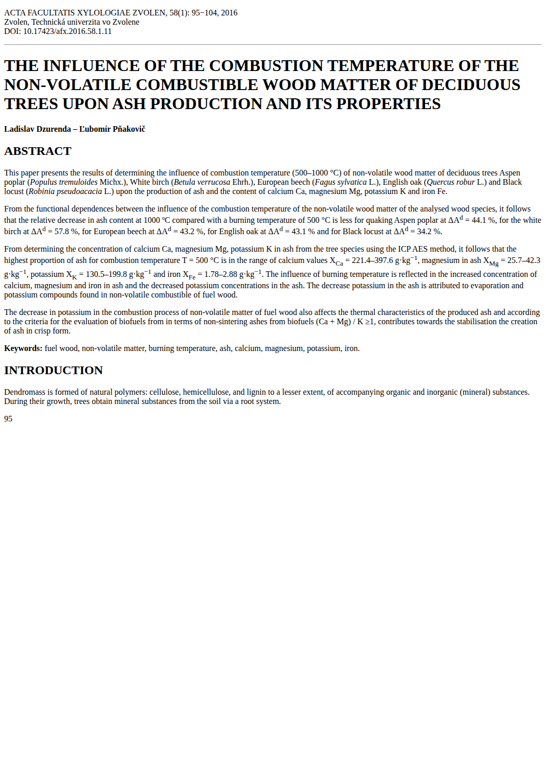ACTA FACULTATIS XYLOLOGIAE ZVOLEN, 58(1): 95−104, 2016
Zvolen, Technická univerzita vo Zvolene
DOI: 10.17423/afx.2016.58.1.11
THE INFLUENCE OF THE COMBUSTION TEMPERATURE OF THE NON-VOLATILE COMBUSTIBLE WOOD MATTER OF DECIDUOUS TREES UPON ASH PRODUCTION AND ITS PROPERTIES
Ladislav Dzurenda – Ľubomír Pňakovič
ABSTRACT
This paper presents the results of determining the influence of combustion temperature (500–1000 °C) of non-volatile wood matter of deciduous trees Aspen poplar (Populus tremuloides Michx.), White birch (Betula verrucosa Ehrh.), European beech (Fagus sylvatica L.), English oak (Quercus robur L.) and Black locust (Robinia pseudoacacia L.) upon the production of ash and the content of calcium Ca, magnesium Mg, potassium K and iron Fe.
From the functional dependences between the influence of the combustion temperature of the non-volatile wood matter of the analysed wood species, it follows that the relative decrease in ash content at 1000 ºC compared with a burning temperature of 500 °C is less for quaking Aspen poplar at ΔAd = 44.1 %, for the white birch at ΔAd = 57.8 %, for European beech at ΔAd = 43.2 %, for English oak at ΔAd = 43.1 % and for Black locust at ΔAd = 34.2 %.
From determining the concentration of calcium Ca, magnesium Mg, potassium K in ash from the tree species using the ICP AES method, it follows that the highest proportion of ash for combustion temperature T = 500 °C is in the range of calcium values XCa = 221.4–397.6 g·kg−1, magnesium in ash XMg = 25.7–42.3 g·kg−1, potassium XK = 130.5–199.8 g·kg−1 and iron XFe = 1.78–2.88 g·kg−1. The influence of burning temperature is reflected in the increased concentration of calcium, magnesium and iron in ash and the decreased potassium concentrations in the ash. The decrease potassium in the ash is attributed to evaporation and potassium compounds found in non-volatile combustible of fuel wood.
The decrease in potassium in the combustion process of non-volatile matter of fuel wood also affects the thermal characteristics of the produced ash and according to the criteria for the evaluation of biofuels from in terms of non-sintering ashes from biofuels (Ca + Mg) / K ≥1, contributes towards the stabilisation the creation of ash in crisp form.
Keywords: fuel wood, non-volatile matter, burning temperature, ash, calcium, magnesium, potassium, iron.
INTRODUCTION
Dendromass is formed of natural polymers: cellulose, hemicellulose, and lignin to a lesser extent, of accompanying organic and inorganic (mineral) substances. During their growth, trees obtain mineral substances from the soil via a root system.
95